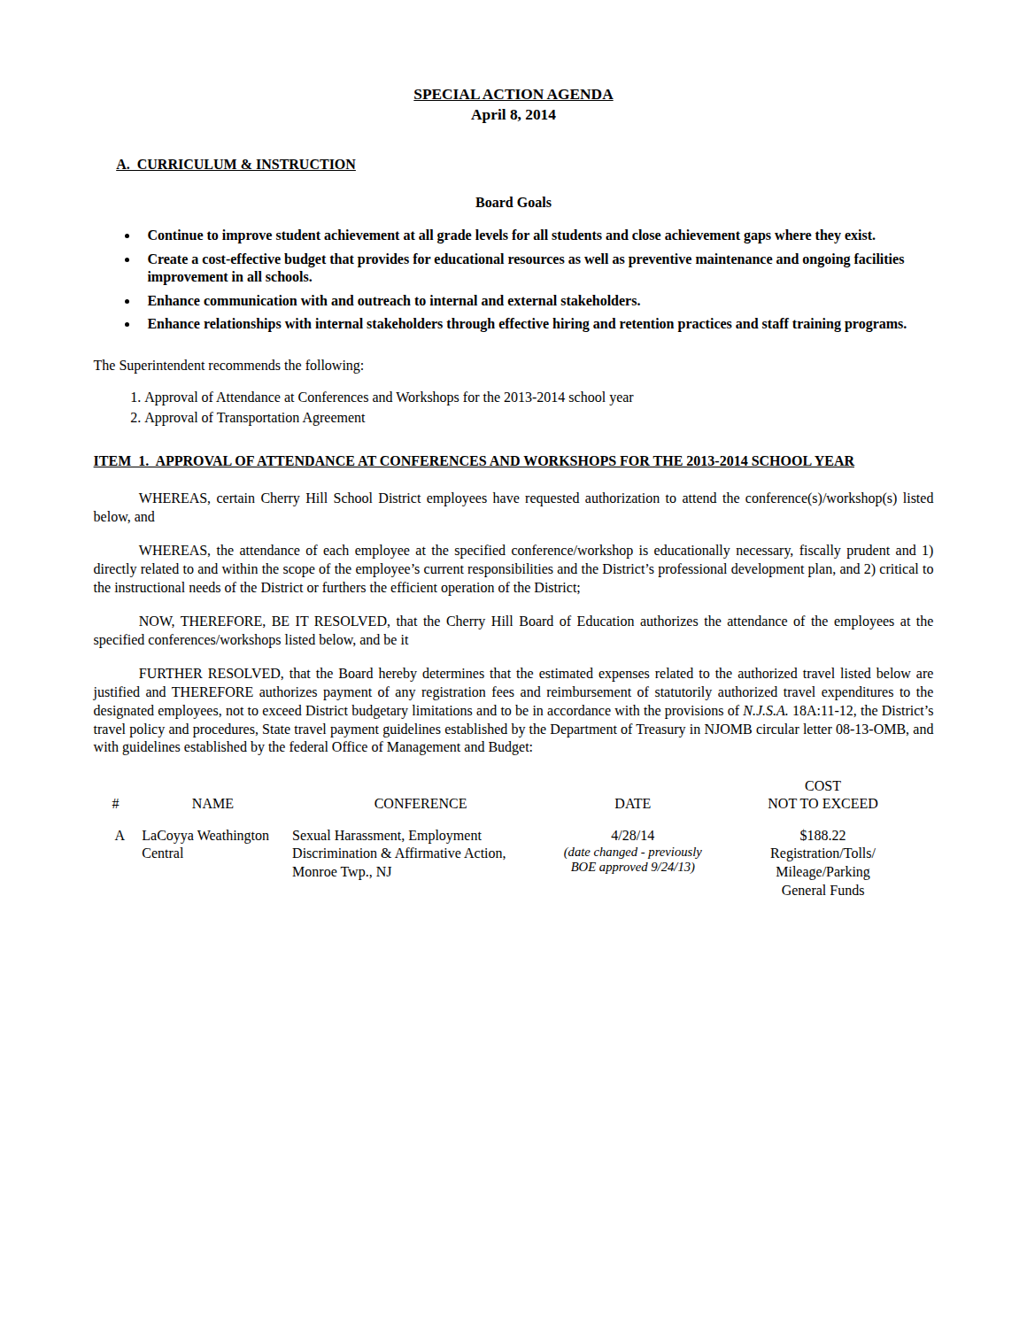SPECIAL ACTION AGENDA
April 8, 2014
A. CURRICULUM & INSTRUCTION
Board Goals
Continue to improve student achievement at all grade levels for all students and close achievement gaps where they exist.
Create a cost-effective budget that provides for educational resources as well as preventive maintenance and ongoing facilities improvement in all schools.
Enhance communication with and outreach to internal and external stakeholders.
Enhance relationships with internal stakeholders through effective hiring and retention practices and staff training programs.
The Superintendent recommends the following:
Approval of Attendance at Conferences and Workshops for the 2013-2014 school year
Approval of Transportation Agreement
ITEM 1. APPROVAL OF ATTENDANCE AT CONFERENCES AND WORKSHOPS FOR THE 2013-2014 SCHOOL YEAR
WHEREAS, certain Cherry Hill School District employees have requested authorization to attend the conference(s)/workshop(s) listed below, and
WHEREAS, the attendance of each employee at the specified conference/workshop is educationally necessary, fiscally prudent and 1) directly related to and within the scope of the employee’s current responsibilities and the District’s professional development plan, and 2) critical to the instructional needs of the District or furthers the efficient operation of the District;
NOW, THEREFORE, BE IT RESOLVED, that the Cherry Hill Board of Education authorizes the attendance of the employees at the specified conferences/workshops listed below, and be it
FURTHER RESOLVED, that the Board hereby determines that the estimated expenses related to the authorized travel listed below are justified and THEREFORE authorizes payment of any registration fees and reimbursement of statutorily authorized travel expenditures to the designated employees, not to exceed District budgetary limitations and to be in accordance with the provisions of N.J.S.A. 18A:11-12, the District’s travel policy and procedures, State travel payment guidelines established by the Department of Treasury in NJOMB circular letter 08-13-OMB, and with guidelines established by the federal Office of Management and Budget:
| # | NAME | CONFERENCE | DATE | COST NOT TO EXCEED |
| --- | --- | --- | --- | --- |
| A | LaCoyya Weathington Central | Sexual Harassment, Employment Discrimination & Affirmative Action, Monroe Twp., NJ | 4/28/14 (date changed - previously BOE approved 9/24/13) | $188.22 Registration/Tolls/ Mileage/Parking General Funds |